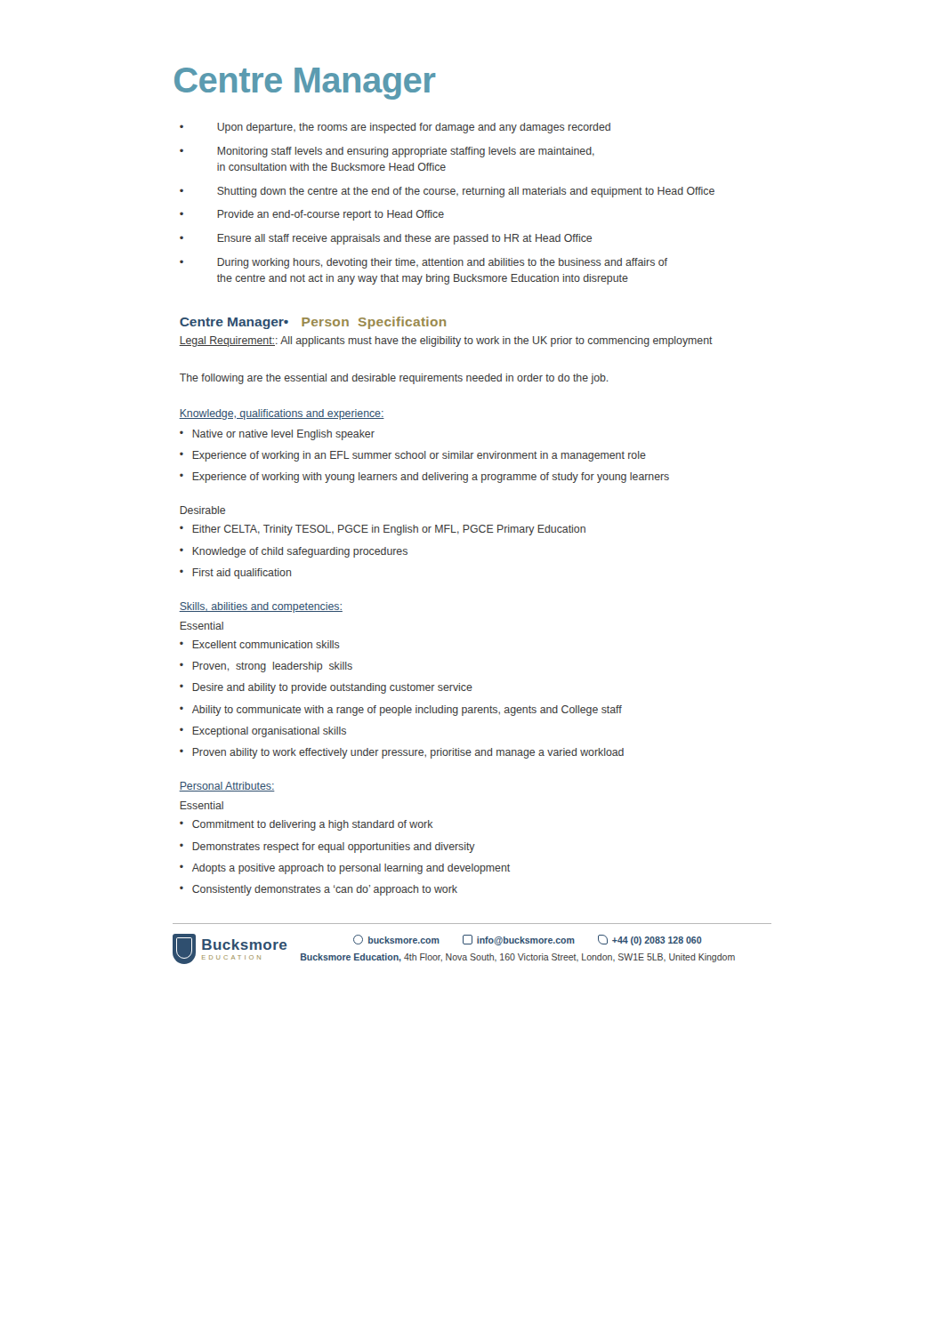Centre Manager
Upon departure, the rooms are inspected for damage and any damages recorded
Monitoring staff levels and ensuring appropriate staffing levels are maintained,
in consultation with the Bucksmore Head Office
Shutting down the centre at the end of the course, returning all materials and equipment to Head Office
Provide an end-of-course report to Head Office
Ensure all staff receive appraisals and these are passed to HR at Head Office
During working hours, devoting their time, attention and abilities to the business and affairs of
the centre and not act in any way that may bring Bucksmore Education into disrepute
Centre Manager• Person Specification
Legal Requirement:: All applicants must have the eligibility to work in the UK prior to commencing employment
The following are the essential and desirable requirements needed in order to do the job.
Knowledge, qualifications and experience:
Native or native level English speaker
Experience of working in an EFL summer school or similar environment in a management role
Experience of working with young learners and delivering a programme of study for young learners
Desirable
Either CELTA, Trinity TESOL, PGCE in English or MFL, PGCE Primary Education
Knowledge of child safeguarding procedures
First aid qualification
Skills, abilities and competencies:
Essential
Excellent communication skills
Proven, strong leadership skills
Desire and ability to provide outstanding customer service
Ability to communicate with a range of people including parents, agents and College staff
Exceptional organisational skills
Proven ability to work effectively under pressure, prioritise and manage a varied workload
Personal Attributes:
Essential
Commitment to delivering a high standard of work
Demonstrates respect for equal opportunities and diversity
Adopts a positive approach to personal learning and development
Consistently demonstrates a ‘can do’ approach to work
Bucksmore EDUCATION
bucksmore.com info@bucksmore.com +44 (0) 2083 128 060
Bucksmore Education, 4th Floor, Nova South, 160 Victoria Street, London, SW1E 5LB, United Kingdom